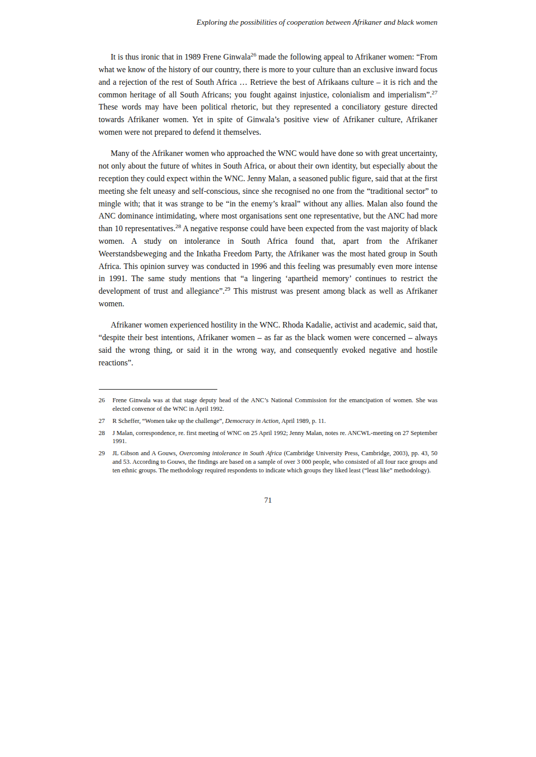Exploring the possibilities of cooperation between Afrikaner and black women
It is thus ironic that in 1989 Frene Ginwala26 made the following appeal to Afrikaner women: “From what we know of the history of our country, there is more to your culture than an exclusive inward focus and a rejection of the rest of South Africa … Retrieve the best of Afrikaans culture – it is rich and the common heritage of all South Africans; you fought against injustice, colonialism and imperialism”.27 These words may have been political rhetoric, but they represented a conciliatory gesture directed towards Afrikaner women. Yet in spite of Ginwala’s positive view of Afrikaner culture, Afrikaner women were not prepared to defend it themselves.
Many of the Afrikaner women who approached the WNC would have done so with great uncertainty, not only about the future of whites in South Africa, or about their own identity, but especially about the reception they could expect within the WNC. Jenny Malan, a seasoned public figure, said that at the first meeting she felt uneasy and self-conscious, since she recognised no one from the “traditional sector” to mingle with; that it was strange to be “in the enemy’s kraal” without any allies. Malan also found the ANC dominance intimidating, where most organisations sent one representative, but the ANC had more than 10 representatives.28 A negative response could have been expected from the vast majority of black women. A study on intolerance in South Africa found that, apart from the Afrikaner Weerstandsbeweging and the Inkatha Freedom Party, the Afrikaner was the most hated group in South Africa. This opinion survey was conducted in 1996 and this feeling was presumably even more intense in 1991. The same study mentions that “a lingering ‘apartheid memory’ continues to restrict the development of trust and allegiance”.29 This mistrust was present among black as well as Afrikaner women.
Afrikaner women experienced hostility in the WNC. Rhoda Kadalie, activist and academic, said that, “despite their best intentions, Afrikaner women – as far as the black women were concerned – always said the wrong thing, or said it in the wrong way, and consequently evoked negative and hostile reactions”.
Frene Ginwala was at that stage deputy head of the ANC’s National Commission for the emancipation of women. She was elected convenor of the WNC in April 1992.
R Scheffer, “Women take up the challenge”, Democracy in Action, April 1989, p. 11.
J Malan, correspondence, re. first meeting of WNC on 25 April 1992; Jenny Malan, notes re. ANCWL-meeting on 27 September 1991.
JL Gibson and A Gouws, Overcoming intolerance in South Africa (Cambridge University Press, Cambridge, 2003), pp. 43, 50 and 53. According to Gouws, the findings are based on a sample of over 3 000 people, who consisted of all four race groups and ten ethnic groups. The methodology required respondents to indicate which groups they liked least (“least like” methodology).
71